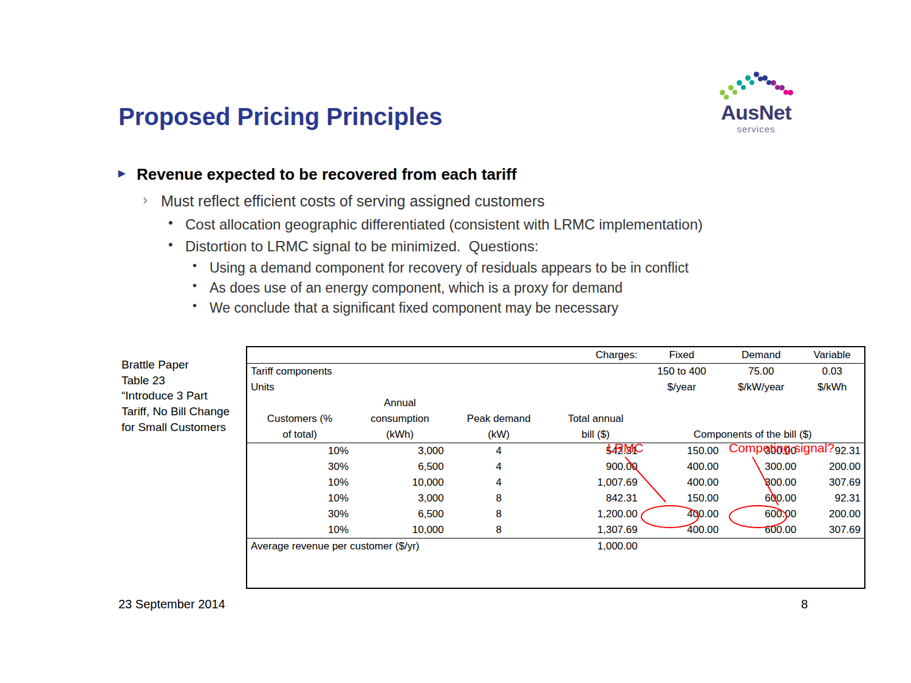AusNet
services
Proposed Pricing Principles
Revenue expected to be recovered from each tariff
Must reflect efficient costs of serving assigned customers
Cost allocation geographic differentiated (consistent with LRMC implementation)
Distortion to LRMC signal to be minimized. Questions:
Using a demand component for recovery of residuals appears to be in conflict
As does use of an energy component, which is a proxy for demand
We conclude that a significant fixed component may be necessary
Brattle Paper
Table 23
“Introduce 3 Part
Tariff, No Bill Change
for Small Customers
| | | | Charges: | Fixed | Demand | Variable |
| Tariff components | | 150 to 400 | 75.00 | 0.03 |
| Units | | $/year | $/kW/year | $/kWh |
| | Annual | | | | | |
| Customers (% | consumption | Peak demand | Total annual | |
| of total) | (kWh) | (kW) | bill ($) | Components of the bill ($) |
| 10% | 3,000 | 4 | 542.31 | 150.00 | 300.00 | 92.31 |
| 30% | 6,500 | 4 | 900.00 | 400.00 | 300.00 | 200.00 |
| 10% | 10,000 | 4 | 1,007.69 | 400.00 | 300.00 | 307.69 |
| 10% | 3,000 | 8 | 842.31 | 150.00 | 600.00 | 92.31 |
| 30% | 6,500 | 8 | 1,200.00 | 400.00 | 600.00 | 200.00 |
| 10% | 10,000 | 8 | 1,307.69 | 400.00 | 600.00 | 307.69 |
| Average revenue per customer ($/yr) | 1,000.00 | | | |
LRMC
Competing signal?
23 September 2014
8